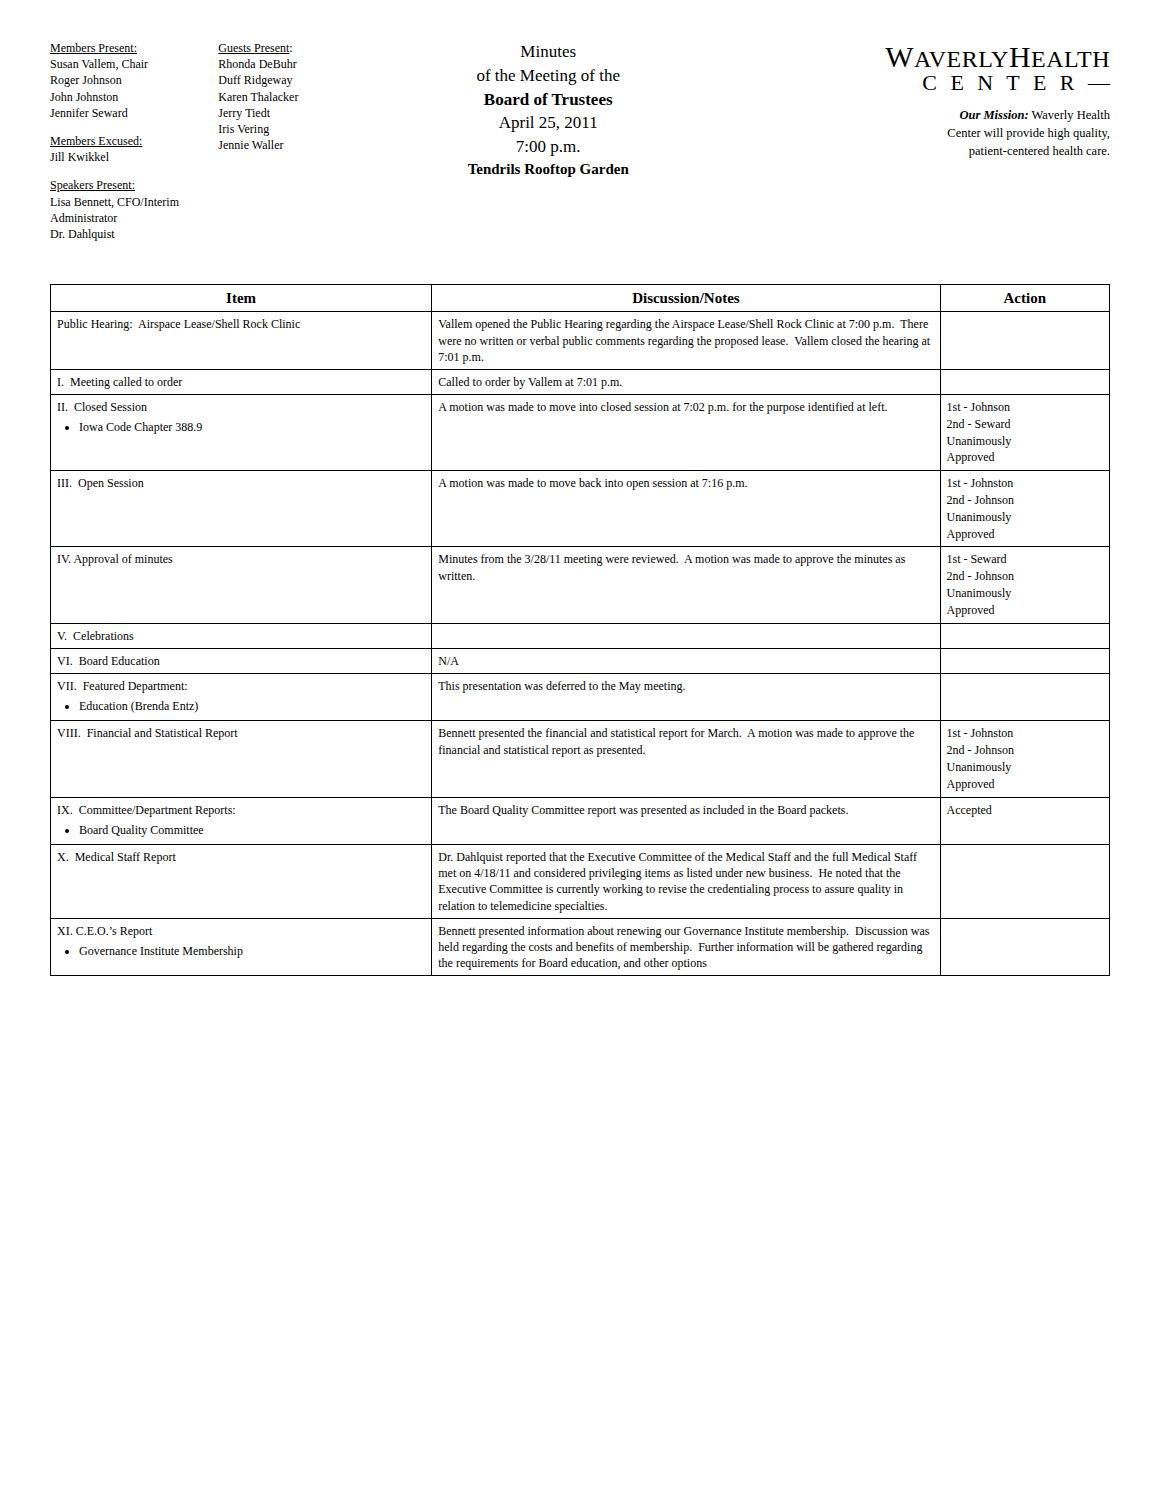Members Present:
Susan Vallem, Chair
Roger Johnson
John Johnston
Jennifer Seward
Members Excused:
Jill Kwikkel
Speakers Present:
Lisa Bennett, CFO/Interim
Administrator
Dr. Dahlquist
Guests Present:
Rhonda DeBuhr
Duff Ridgeway
Karen Thalacker
Jerry Tiedt
Iris Vering
Jennie Waller
Minutes
of the Meeting of the
Board of Trustees
April 25, 2011
7:00 p.m.
Tendrils Rooftop Garden
WAVERLYHEALTH
C E N T E R —
Our Mission: Waverly Health
Center will provide high quality,
patient-centered health care.
| Item | Discussion/Notes | Action |
| --- | --- | --- |
| Public Hearing: Airspace Lease/Shell Rock Clinic | Vallem opened the Public Hearing regarding the Airspace Lease/Shell Rock Clinic at 7:00 p.m. There were no written or verbal public comments regarding the proposed lease. Vallem closed the hearing at 7:01 p.m. | |
| I. Meeting called to order | Called to order by Vallem at 7:01 p.m. | |
| II. Closed Session Iowa Code Chapter 388.9 | A motion was made to move into closed session at 7:02 p.m. for the purpose identified at left. | 1st - Johnson 2nd - Seward Unanimously Approved |
| III. Open Session | A motion was made to move back into open session at 7:16 p.m. | 1st - Johnston 2nd - Johnson Unanimously Approved |
| IV. Approval of minutes | Minutes from the 3/28/11 meeting were reviewed. A motion was made to approve the minutes as written. | 1st - Seward 2nd - Johnson Unanimously Approved |
| V. Celebrations | | |
| VI. Board Education | N/A | |
| VII. Featured Department: Education (Brenda Entz) | This presentation was deferred to the May meeting. | |
| VIII. Financial and Statistical Report | Bennett presented the financial and statistical report for March. A motion was made to approve the financial and statistical report as presented. | 1st - Johnston 2nd - Johnson Unanimously Approved |
| IX. Committee/Department Reports: Board Quality Committee | The Board Quality Committee report was presented as included in the Board packets. | Accepted |
| X. Medical Staff Report | Dr. Dahlquist reported that the Executive Committee of the Medical Staff and the full Medical Staff met on 4/18/11 and considered privileging items as listed under new business. He noted that the Executive Committee is currently working to revise the credentialing process to assure quality in relation to telemedicine specialties. | |
| XI. C.E.O.’s Report Governance Institute Membership | Bennett presented information about renewing our Governance Institute membership. Discussion was held regarding the costs and benefits of membership. Further information will be gathered regarding the requirements for Board education, and other options | |